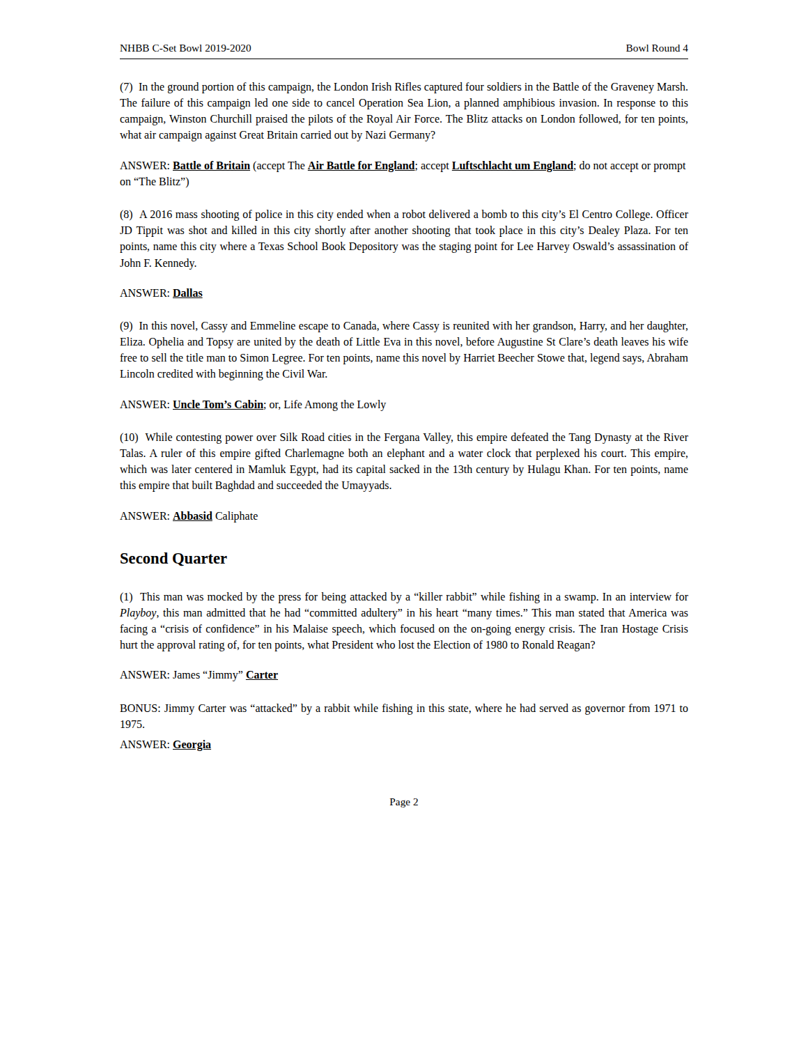NHBB C-Set Bowl 2019-2020
Bowl Round 4
(7) In the ground portion of this campaign, the London Irish Rifles captured four soldiers in the Battle of the Graveney Marsh. The failure of this campaign led one side to cancel Operation Sea Lion, a planned amphibious invasion. In response to this campaign, Winston Churchill praised the pilots of the Royal Air Force. The Blitz attacks on London followed, for ten points, what air campaign against Great Britain carried out by Nazi Germany?
ANSWER: Battle of Britain (accept The Air Battle for England; accept Luftschlacht um England; do not accept or prompt on “The Blitz”)
(8) A 2016 mass shooting of police in this city ended when a robot delivered a bomb to this city’s El Centro College. Officer JD Tippit was shot and killed in this city shortly after another shooting that took place in this city’s Dealey Plaza. For ten points, name this city where a Texas School Book Depository was the staging point for Lee Harvey Oswald’s assassination of John F. Kennedy.
ANSWER: Dallas
(9) In this novel, Cassy and Emmeline escape to Canada, where Cassy is reunited with her grandson, Harry, and her daughter, Eliza. Ophelia and Topsy are united by the death of Little Eva in this novel, before Augustine St Clare’s death leaves his wife free to sell the title man to Simon Legree. For ten points, name this novel by Harriet Beecher Stowe that, legend says, Abraham Lincoln credited with beginning the Civil War.
ANSWER: Uncle Tom’s Cabin; or, Life Among the Lowly
(10) While contesting power over Silk Road cities in the Fergana Valley, this empire defeated the Tang Dynasty at the River Talas. A ruler of this empire gifted Charlemagne both an elephant and a water clock that perplexed his court. This empire, which was later centered in Mamluk Egypt, had its capital sacked in the 13th century by Hulagu Khan. For ten points, name this empire that built Baghdad and succeeded the Umayyads.
ANSWER: Abbasid Caliphate
Second Quarter
(1) This man was mocked by the press for being attacked by a “killer rabbit” while fishing in a swamp. In an interview for Playboy, this man admitted that he had “committed adultery” in his heart “many times.” This man stated that America was facing a “crisis of confidence” in his Malaise speech, which focused on the on-going energy crisis. The Iran Hostage Crisis hurt the approval rating of, for ten points, what President who lost the Election of 1980 to Ronald Reagan?
ANSWER: James “Jimmy” Carter
BONUS: Jimmy Carter was “attacked” by a rabbit while fishing in this state, where he had served as governor from 1971 to 1975.
ANSWER: Georgia
Page 2